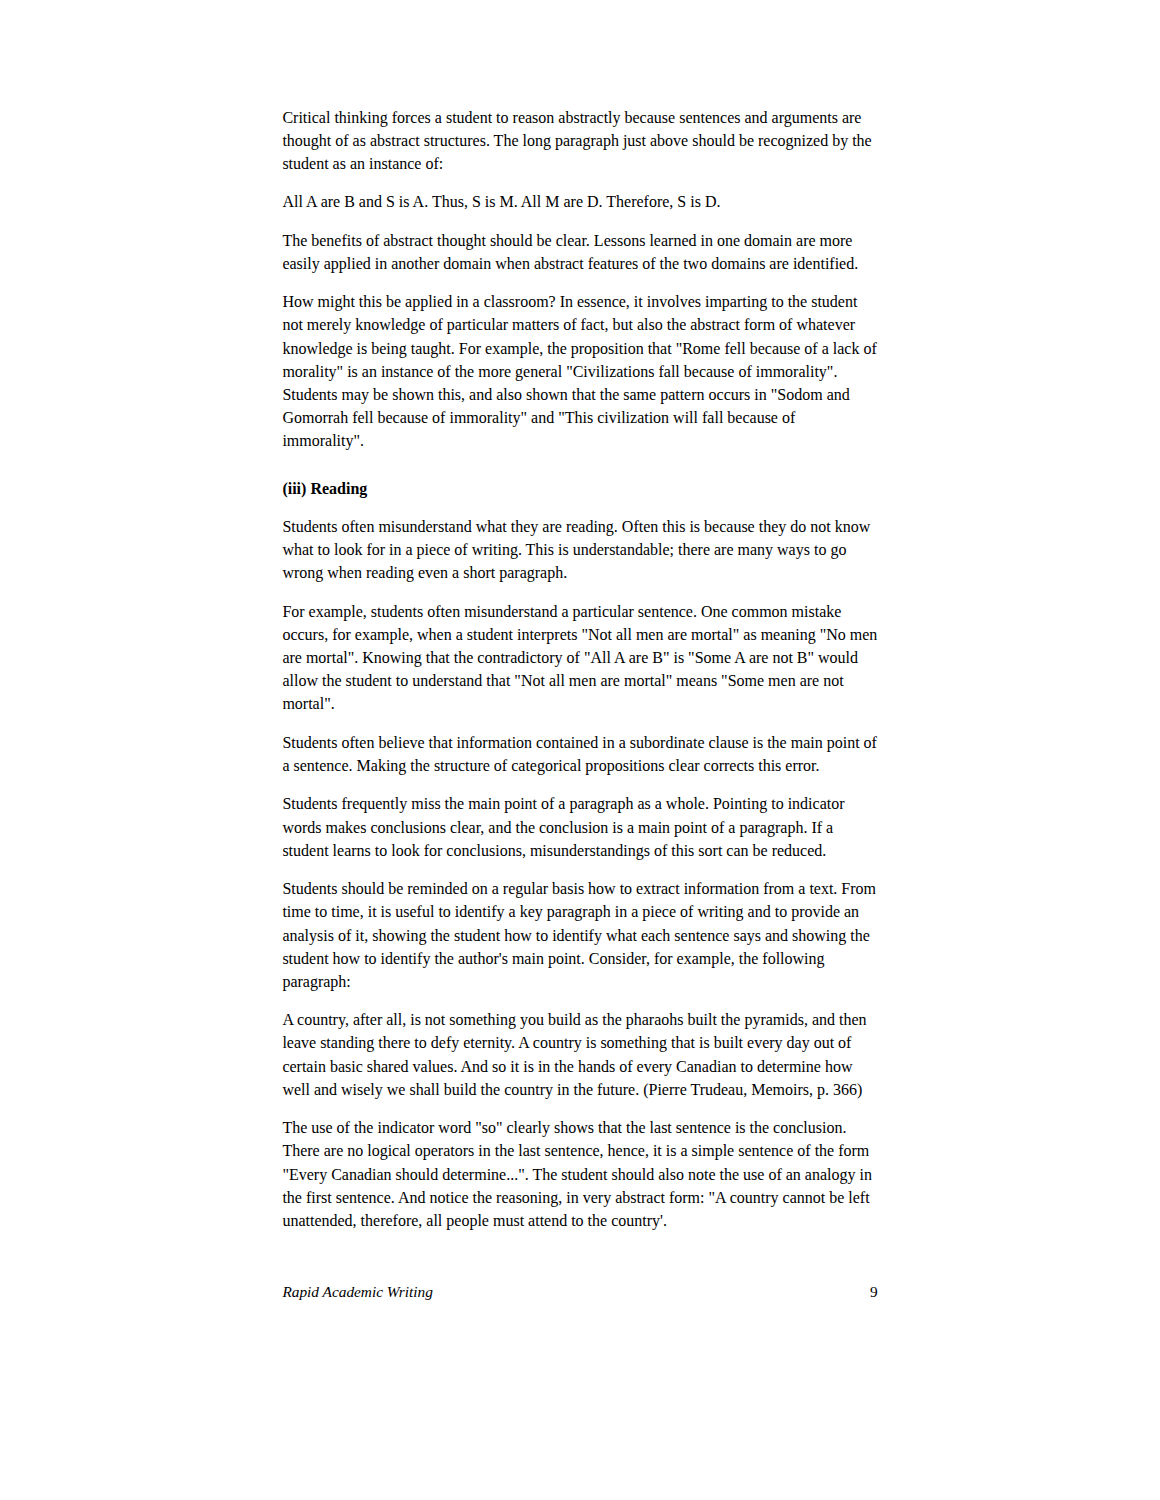Critical thinking forces a student to reason abstractly because sentences and arguments are thought of as abstract structures. The long paragraph just above should be recognized by the student as an instance of:
All A are B and S is A. Thus, S is M. All M are D. Therefore, S is D.
The benefits of abstract thought should be clear. Lessons learned in one domain are more easily applied in another domain when abstract features of the two domains are identified.
How might this be applied in a classroom? In essence, it involves imparting to the student not merely knowledge of particular matters of fact, but also the abstract form of whatever knowledge is being taught. For example, the proposition that "Rome fell because of a lack of morality" is an instance of the more general "Civilizations fall because of immorality". Students may be shown this, and also shown that the same pattern occurs in "Sodom and Gomorrah fell because of immorality" and "This civilization will fall because of immorality".
(iii) Reading
Students often misunderstand what they are reading. Often this is because they do not know what to look for in a piece of writing. This is understandable; there are many ways to go wrong when reading even a short paragraph.
For example, students often misunderstand a particular sentence. One common mistake occurs, for example, when a student interprets "Not all men are mortal" as meaning "No men are mortal". Knowing that the contradictory of "All A are B" is "Some A are not B" would allow the student to understand that "Not all men are mortal" means "Some men are not mortal".
Students often believe that information contained in a subordinate clause is the main point of a sentence. Making the structure of categorical propositions clear corrects this error.
Students frequently miss the main point of a paragraph as a whole. Pointing to indicator words makes conclusions clear, and the conclusion is a main point of a paragraph. If a student learns to look for conclusions, misunderstandings of this sort can be reduced.
Students should be reminded on a regular basis how to extract information from a text. From time to time, it is useful to identify a key paragraph in a piece of writing and to provide an analysis of it, showing the student how to identify what each sentence says and showing the student how to identify the author's main point. Consider, for example, the following paragraph:
A country, after all, is not something you build as the pharaohs built the pyramids, and then leave standing there to defy eternity. A country is something that is built every day out of certain basic shared values. And so it is in the hands of every Canadian to determine how well and wisely we shall build the country in the future. (Pierre Trudeau, Memoirs, p. 366)
The use of the indicator word "so" clearly shows that the last sentence is the conclusion. There are no logical operators in the last sentence, hence, it is a simple sentence of the form "Every Canadian should determine...". The student should also note the use of an analogy in the first sentence. And notice the reasoning, in very abstract form: "A country cannot be left unattended, therefore, all people must attend to the country'.
Rapid Academic Writing 9